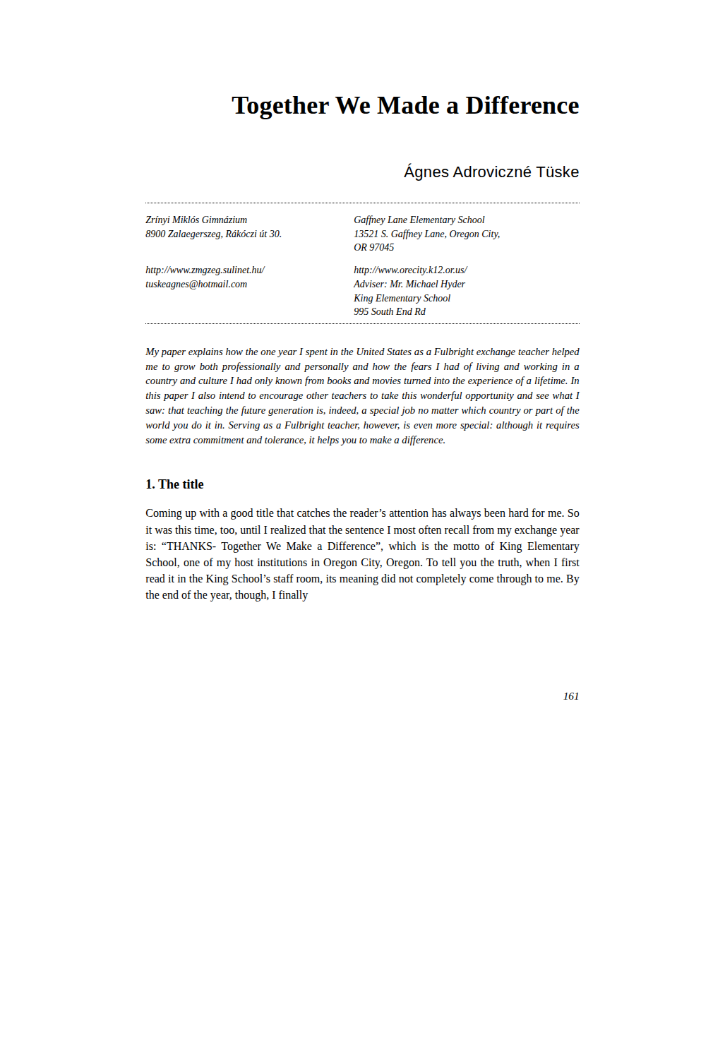Together We Made a Difference
Ágnes Adroviczné Tüske
| Zrínyi Miklós Gimnázium 8900 Zalaegerszeg, Rákóczi út 30. | Gaffney Lane Elementary School 13521 S. Gaffney Lane, Oregon City, OR 97045 |
| http://www.zmgzeg.sulinet.hu/ tuskeagnes@hotmail.com | http://www.orecity.k12.or.us/ Adviser: Mr. Michael Hyder King Elementary School 995 South End Rd |
My paper explains how the one year I spent in the United States as a Fulbright exchange teacher helped me to grow both professionally and personally and how the fears I had of living and working in a country and culture I had only known from books and movies turned into the experience of a lifetime. In this paper I also intend to encourage other teachers to take this wonderful opportunity and see what I saw: that teaching the future generation is, indeed, a special job no matter which country or part of the world you do it in. Serving as a Fulbright teacher, however, is even more special: although it requires some extra commitment and tolerance, it helps you to make a difference.
1. The title
Coming up with a good title that catches the reader’s attention has always been hard for me. So it was this time, too, until I realized that the sentence I most often recall from my exchange year is: “THANKS- Together We Make a Difference”, which is the motto of King Elementary School, one of my host institutions in Oregon City, Oregon. To tell you the truth, when I first read it in the King School’s staff room, its meaning did not completely come through to me. By the end of the year, though, I finally
161